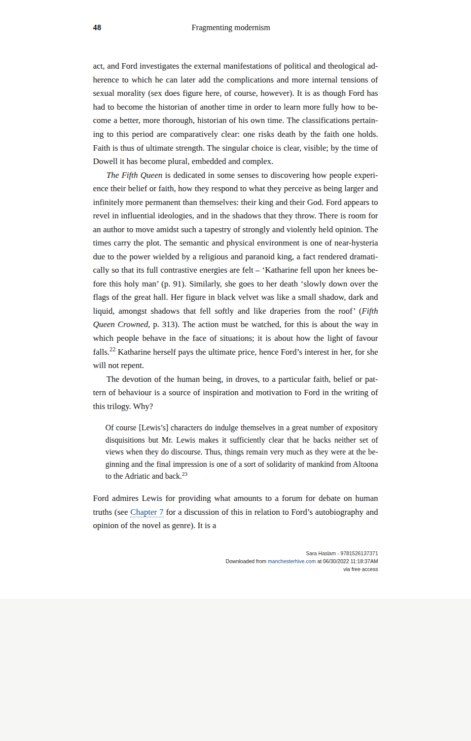48 Fragmenting modernism
act, and Ford investigates the external manifestations of political and theological adherence to which he can later add the complications and more internal tensions of sexual morality (sex does figure here, of course, however). It is as though Ford has had to become the historian of another time in order to learn more fully how to become a better, more thorough, historian of his own time. The classifications pertaining to this period are comparatively clear: one risks death by the faith one holds. Faith is thus of ultimate strength. The singular choice is clear, visible; by the time of Dowell it has become plural, embedded and complex.
The Fifth Queen is dedicated in some senses to discovering how people experience their belief or faith, how they respond to what they perceive as being larger and infinitely more permanent than themselves: their king and their God. Ford appears to revel in influential ideologies, and in the shadows that they throw. There is room for an author to move amidst such a tapestry of strongly and violently held opinion. The times carry the plot. The semantic and physical environment is one of near-hysteria due to the power wielded by a religious and paranoid king, a fact rendered dramatically so that its full contrastive energies are felt – ‘Katharine fell upon her knees before this holy man’ (p. 91). Similarly, she goes to her death ‘slowly down over the flags of the great hall. Her figure in black velvet was like a small shadow, dark and liquid, amongst shadows that fell softly and like draperies from the roof’ (Fifth Queen Crowned, p. 313). The action must be watched, for this is about the way in which people behave in the face of situations; it is about how the light of favour falls.22 Katharine herself pays the ultimate price, hence Ford’s interest in her, for she will not repent.
The devotion of the human being, in droves, to a particular faith, belief or pattern of behaviour is a source of inspiration and motivation to Ford in the writing of this trilogy. Why?
Of course [Lewis’s] characters do indulge themselves in a great number of expository disquisitions but Mr. Lewis makes it sufficiently clear that he backs neither set of views when they do discourse. Thus, things remain very much as they were at the beginning and the final impression is one of a sort of solidarity of mankind from Altoona to the Adriatic and back.23
Ford admires Lewis for providing what amounts to a forum for debate on human truths (see Chapter 7 for a discussion of this in relation to Ford’s autobiography and opinion of the novel as genre). It is a
Sara Haslam - 9781526137371
Downloaded from manchesterhive.com at 06/30/2022 11:18:37AM
via free access